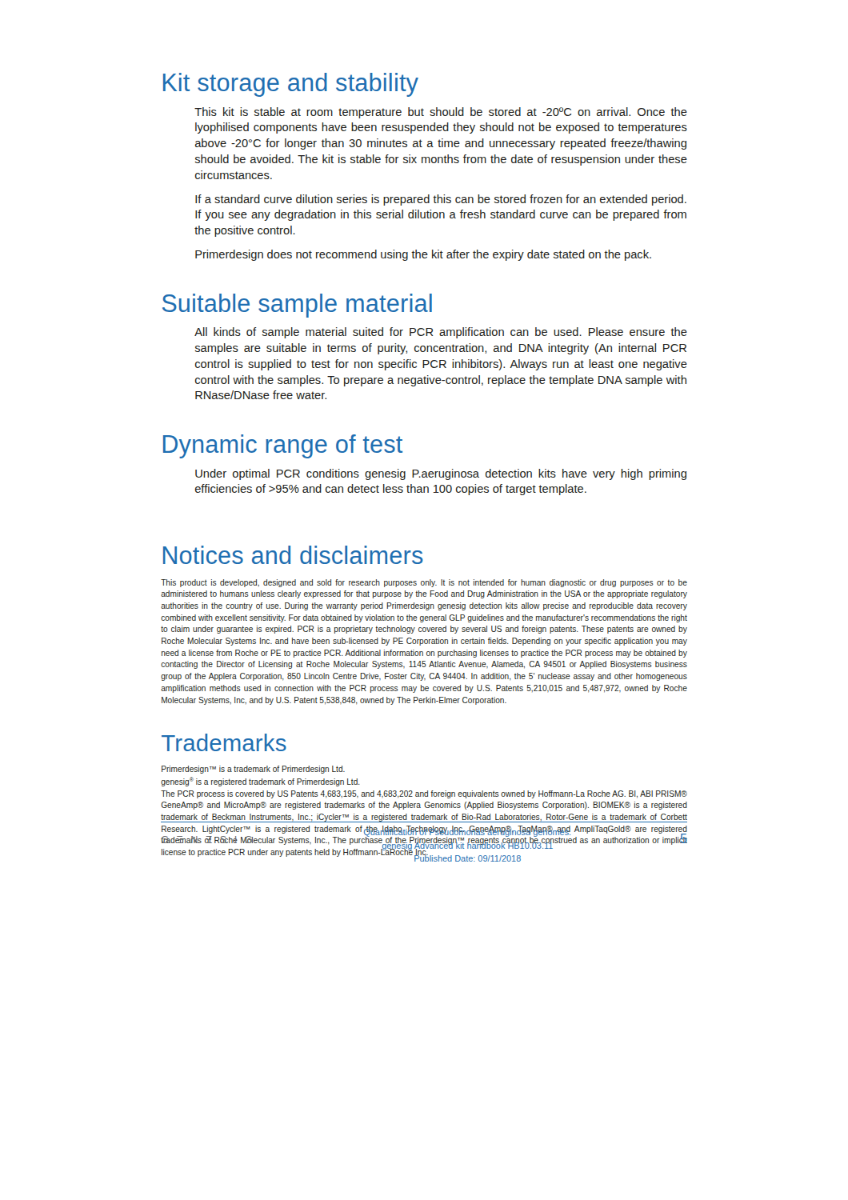Kit storage and stability
This kit is stable at room temperature but should be stored at -20ºC on arrival. Once the lyophilised components have been resuspended they should not be exposed to temperatures above -20°C for longer than 30 minutes at a time and unnecessary repeated freeze/thawing should be avoided. The kit is stable for six months from the date of resuspension under these circumstances.
If a standard curve dilution series is prepared this can be stored frozen for an extended period. If you see any degradation in this serial dilution a fresh standard curve can be prepared from the positive control.
Primerdesign does not recommend using the kit after the expiry date stated on the pack.
Suitable sample material
All kinds of sample material suited for PCR amplification can be used. Please ensure the samples are suitable in terms of purity, concentration, and DNA integrity (An internal PCR control is supplied to test for non specific PCR inhibitors). Always run at least one negative control with the samples. To prepare a negative-control, replace the template DNA sample with RNase/DNase free water.
Dynamic range of test
Under optimal PCR conditions genesig P.aeruginosa detection kits have very high priming efficiencies of >95% and can detect less than 100 copies of target template.
Notices and disclaimers
This product is developed, designed and sold for research purposes only. It is not intended for human diagnostic or drug purposes or to be administered to humans unless clearly expressed for that purpose by the Food and Drug Administration in the USA or the appropriate regulatory authorities in the country of use. During the warranty period Primerdesign genesig detection kits allow precise and reproducible data recovery combined with excellent sensitivity. For data obtained by violation to the general GLP guidelines and the manufacturer's recommendations the right to claim under guarantee is expired. PCR is a proprietary technology covered by several US and foreign patents. These patents are owned by Roche Molecular Systems Inc. and have been sub-licensed by PE Corporation in certain fields. Depending on your specific application you may need a license from Roche or PE to practice PCR. Additional information on purchasing licenses to practice the PCR process may be obtained by contacting the Director of Licensing at Roche Molecular Systems, 1145 Atlantic Avenue, Alameda, CA 94501 or Applied Biosystems business group of the Applera Corporation, 850 Lincoln Centre Drive, Foster City, CA 94404. In addition, the 5' nuclease assay and other homogeneous amplification methods used in connection with the PCR process may be covered by U.S. Patents 5,210,015 and 5,487,972, owned by Roche Molecular Systems, Inc, and by U.S. Patent 5,538,848, owned by The Perkin-Elmer Corporation.
Trademarks
Primerdesign™ is a trademark of Primerdesign Ltd.
genesig® is a registered trademark of Primerdesign Ltd.
The PCR process is covered by US Patents 4,683,195, and 4,683,202 and foreign equivalents owned by Hoffmann-La Roche AG. BI, ABI PRISM® GeneAmp® and MicroAmp® are registered trademarks of the Applera Genomics (Applied Biosystems Corporation). BIOMEK® is a registered trademark of Beckman Instruments, Inc.; iCycler™ is a registered trademark of Bio-Rad Laboratories, Rotor-Gene is a trademark of Corbett Research. LightCycler™ is a registered trademark of the Idaho Technology Inc. GeneAmp®, TaqMan® and AmpliTaqGold® are registered trademarks of Roche Molecular Systems, Inc., The purchase of the Primerdesign™ reagents cannot be construed as an authorization or implicit license to practice PCR under any patents held by Hoffmann-LaRoche Inc.
G Ξ N Ξ S I G
Quantification of Pseudomonas aeruginosa genomes.
genesig Advanced kit handbook HB10.03.11
Published Date: 09/11/2018
5